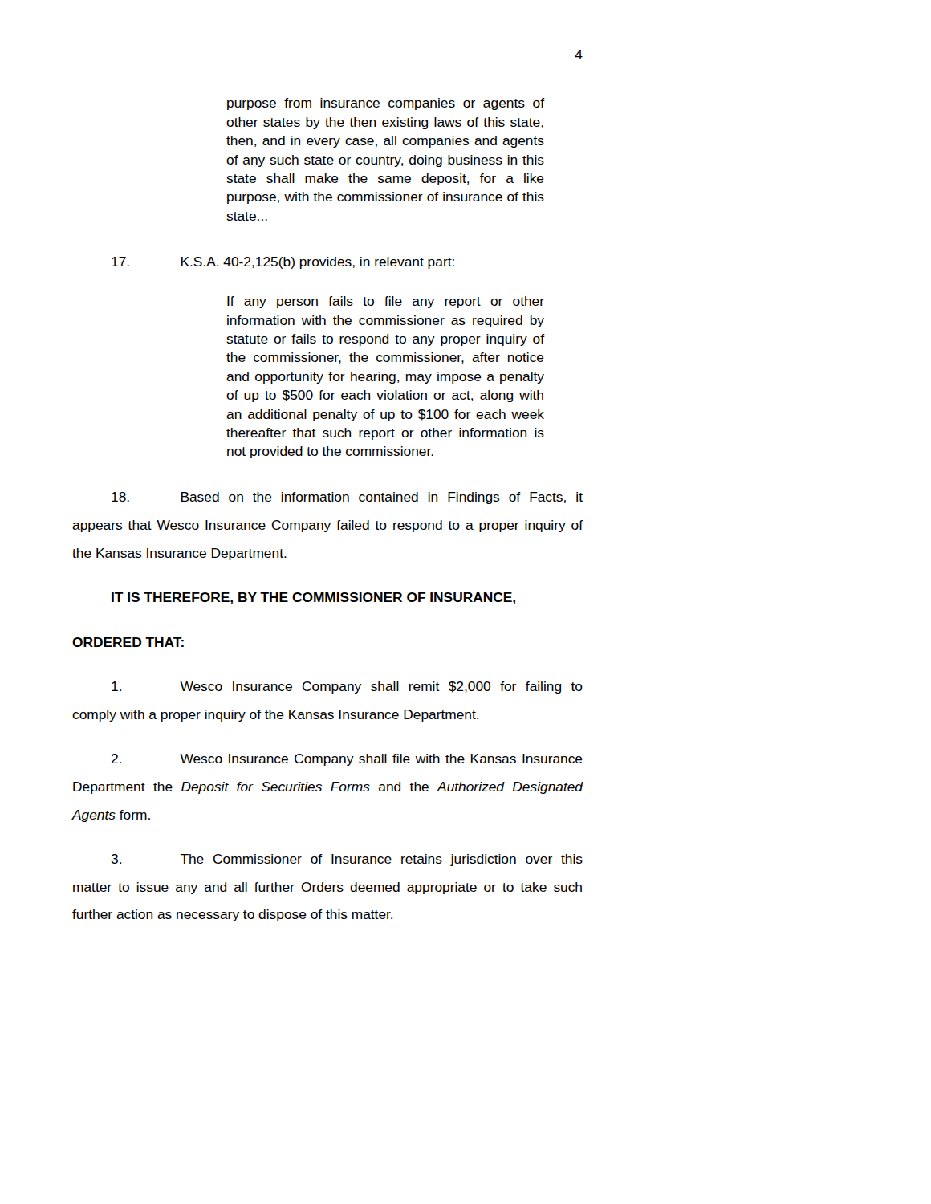4
purpose from insurance companies or agents of other states by the then existing laws of this state, then, and in every case, all companies and agents of any such state or country, doing business in this state shall make the same deposit, for a like purpose, with the commissioner of insurance of this state...
17. K.S.A. 40-2,125(b) provides, in relevant part:
If any person fails to file any report or other information with the commissioner as required by statute or fails to respond to any proper inquiry of the commissioner, the commissioner, after notice and opportunity for hearing, may impose a penalty of up to $500 for each violation or act, along with an additional penalty of up to $100 for each week thereafter that such report or other information is not provided to the commissioner.
18. Based on the information contained in Findings of Facts, it appears that Wesco Insurance Company failed to respond to a proper inquiry of the Kansas Insurance Department.
IT IS THEREFORE, BY THE COMMISSIONER OF INSURANCE,
ORDERED THAT:
1. Wesco Insurance Company shall remit $2,000 for failing to comply with a proper inquiry of the Kansas Insurance Department.
2. Wesco Insurance Company shall file with the Kansas Insurance Department the Deposit for Securities Forms and the Authorized Designated Agents form.
3. The Commissioner of Insurance retains jurisdiction over this matter to issue any and all further Orders deemed appropriate or to take such further action as necessary to dispose of this matter.